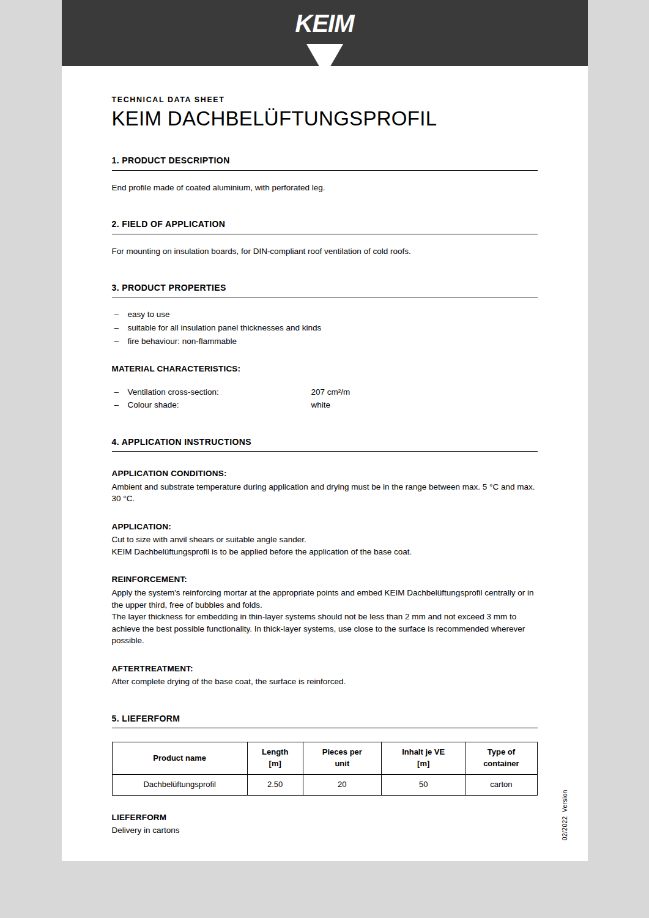KEIM
TECHNICAL DATA SHEET
KEIM DACHBELÜFTUNGSPROFIL
1. PRODUCT DESCRIPTION
End profile made of coated aluminium, with perforated leg.
2. FIELD OF APPLICATION
For mounting on insulation boards, for DIN-compliant roof ventilation of cold roofs.
3. PRODUCT PROPERTIES
easy to use
suitable for all insulation panel thicknesses and kinds
fire behaviour: non-flammable
MATERIAL CHARACTERISTICS:
Ventilation cross-section: 207 cm²/m
Colour shade: white
4. APPLICATION INSTRUCTIONS
APPLICATION CONDITIONS:
Ambient and substrate temperature during application and drying must be in the range between max. 5 °C and max. 30 °C.
APPLICATION:
Cut to size with anvil shears or suitable angle sander.
KEIM Dachbelüftungsprofil is to be applied before the application of the base coat.
REINFORCEMENT:
Apply the system's reinforcing mortar at the appropriate points and embed KEIM Dachbelüftungsprofil centrally or in the upper third, free of bubbles and folds.
The layer thickness for embedding in thin-layer systems should not be less than 2 mm and not exceed 3 mm to achieve the best possible functionality. In thick-layer systems, use close to the surface is recommended wherever possible.
AFTERTREATMENT:
After complete drying of the base coat, the surface is reinforced.
5. LIEFERFORM
| Product name | Length [m] | Pieces per unit | Inhalt je VE [m] | Type of container |
| --- | --- | --- | --- | --- |
| Dachbelüftungsprofil | 2.50 | 20 | 50 | carton |
LIEFERFORM
Delivery in cartons
02/2022 Version